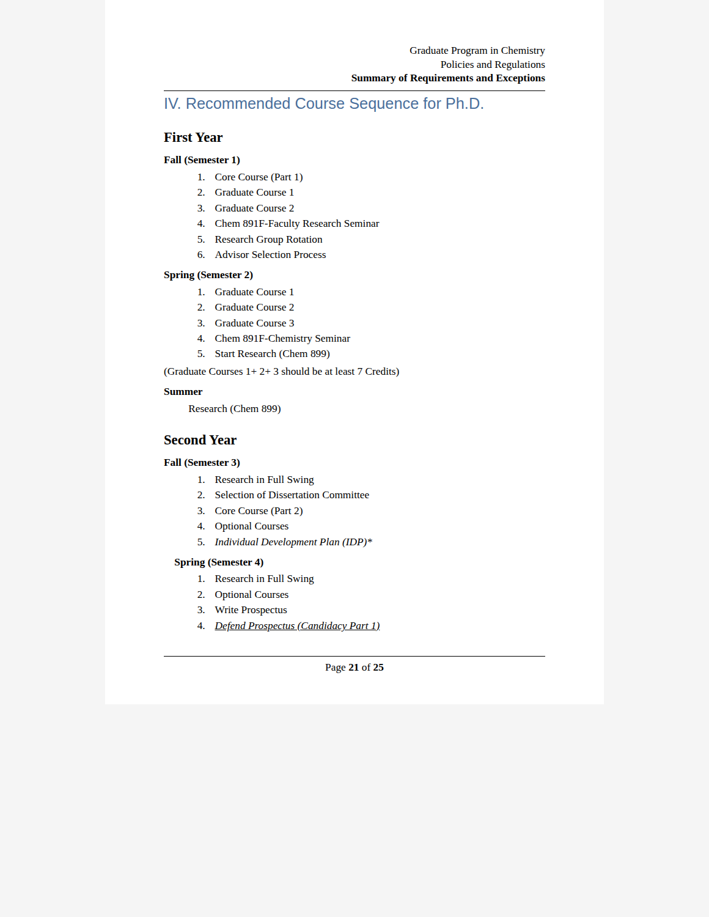Graduate Program in Chemistry
Policies and Regulations
Summary of Requirements and Exceptions
IV. Recommended Course Sequence for Ph.D.
First Year
Fall (Semester 1)
Core Course (Part 1)
Graduate Course 1
Graduate Course 2
Chem 891F-Faculty Research Seminar
Research Group Rotation
Advisor Selection Process
Spring (Semester 2)
Graduate Course 1
Graduate Course 2
Graduate Course 3
Chem 891F-Chemistry Seminar
Start Research (Chem 899)
(Graduate Courses 1+ 2+ 3 should be at least 7 Credits)
Summer
Research (Chem 899)
Second Year
Fall (Semester 3)
Research in Full Swing
Selection of Dissertation Committee
Core Course (Part 2)
Optional Courses
Individual Development Plan (IDP)*
Spring (Semester 4)
Research in Full Swing
Optional Courses
Write Prospectus
Defend Prospectus (Candidacy Part 1)
Page 21 of 25